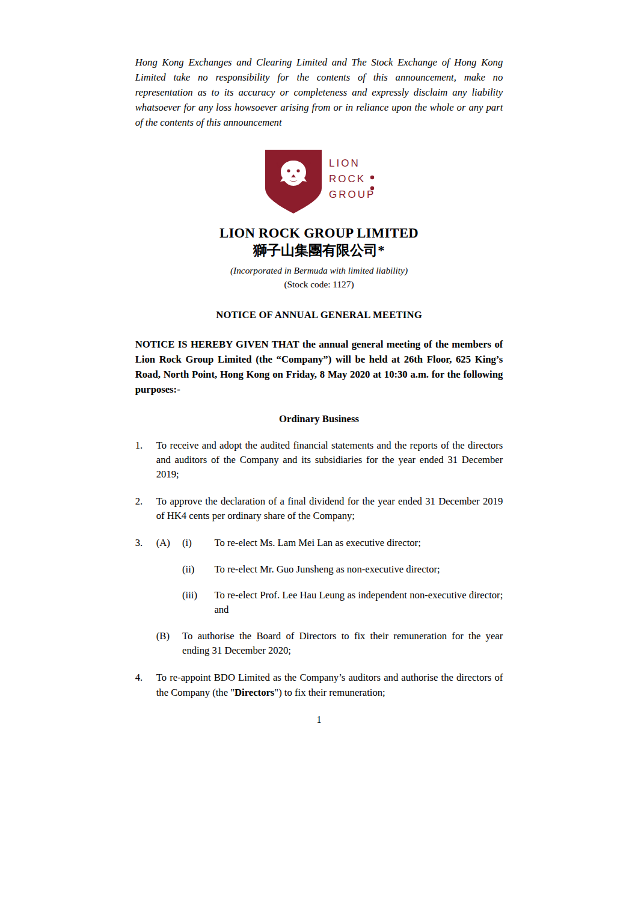Hong Kong Exchanges and Clearing Limited and The Stock Exchange of Hong Kong Limited take no responsibility for the contents of this announcement, make no representation as to its accuracy or completeness and expressly disclaim any liability whatsoever for any loss howsoever arising from or in reliance upon the whole or any part of the contents of this announcement
LION ROCK GROUP
LION ROCK GROUP LIMITED
獅子山集團有限公司*
(Incorporated in Bermuda with limited liability)
(Stock code: 1127)
NOTICE OF ANNUAL GENERAL MEETING
NOTICE IS HEREBY GIVEN THAT the annual general meeting of the members of Lion Rock Group Limited (the “Company”) will be held at 26th Floor, 625 King’s Road, North Point, Hong Kong on Friday, 8 May 2020 at 10:30 a.m. for the following purposes:-
Ordinary Business
1. To receive and adopt the audited financial statements and the reports of the directors and auditors of the Company and its subsidiaries for the year ended 31 December 2019;
2. To approve the declaration of a final dividend for the year ended 31 December 2019 of HK4 cents per ordinary share of the Company;
3.
(A)
(i) To re-elect Ms. Lam Mei Lan as executive director;
(ii) To re-elect Mr. Guo Junsheng as non-executive director;
(iii) To re-elect Prof. Lee Hau Leung as independent non-executive director; and
(B) To authorise the Board of Directors to fix their remuneration for the year ending 31 December 2020;
4. To re-appoint BDO Limited as the Company’s auditors and authorise the directors of the Company (the "Directors") to fix their remuneration;
1